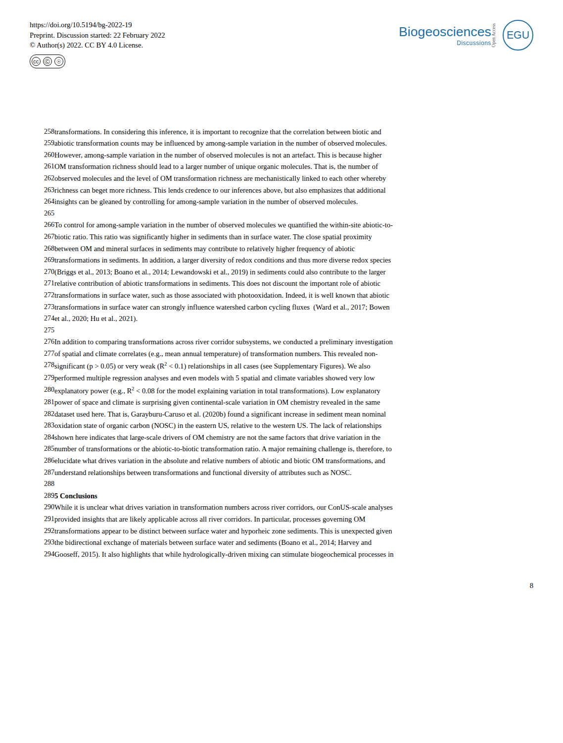https://doi.org/10.5194/bg-2022-19
Preprint. Discussion started: 22 February 2022
© Author(s) 2022. CC BY 4.0 License.
ccⒸ☉
Biogeosciences
Discussions
Open Access
EGU
| 258 | transformations. In considering this inference, it is important to recognize that the correlation between biotic and |
| 259 | abiotic transformation counts may be influenced by among-sample variation in the number of observed molecules. |
| 260 | However, among-sample variation in the number of observed molecules is not an artefact. This is because higher |
| 261 | OM transformation richness should lead to a larger number of unique organic molecules. That is, the number of |
| 262 | observed molecules and the level of OM transformation richness are mechanistically linked to each other whereby |
| 263 | richness can beget more richness. This lends credence to our inferences above, but also emphasizes that additional |
| 264 | insights can be gleaned by controlling for among-sample variation in the number of observed molecules. |
| 265 | |
| 266 | To control for among-sample variation in the number of observed molecules we quantified the within-site abiotic-to- |
| 267 | biotic ratio. This ratio was significantly higher in sediments than in surface water. The close spatial proximity |
| 268 | between OM and mineral surfaces in sediments may contribute to relatively higher frequency of abiotic |
| 269 | transformations in sediments. In addition, a larger diversity of redox conditions and thus more diverse redox species |
| 270 | (Briggs et al., 2013; Boano et al., 2014; Lewandowski et al., 2019) in sediments could also contribute to the larger |
| 271 | relative contribution of abiotic transformations in sediments. This does not discount the important role of abiotic |
| 272 | transformations in surface water, such as those associated with photooxidation. Indeed, it is well known that abiotic |
| 273 | transformations in surface water can strongly influence watershed carbon cycling fluxes (Ward et al., 2017; Bowen |
| 274 | et al., 2020; Hu et al., 2021). |
| 275 | |
| 276 | In addition to comparing transformations across river corridor subsystems, we conducted a preliminary investigation |
| 277 | of spatial and climate correlates (e.g., mean annual temperature) of transformation numbers. This revealed non- |
| 278 | significant (p > 0.05) or very weak (R 2 < 0.1) relationships in all cases (see Supplementary Figures). We also |
| 279 | performed multiple regression analyses and even models with 5 spatial and climate variables showed very low |
| 280 | explanatory power (e.g., R 2 < 0.08 for the model explaining variation in total transformations). Low explanatory |
| 281 | power of space and climate is surprising given continental-scale variation in OM chemistry revealed in the same |
| 282 | dataset used here. That is, Garayburu-Caruso et al. (2020b) found a significant increase in sediment mean nominal |
| 283 | oxidation state of organic carbon (NOSC) in the eastern US, relative to the western US. The lack of relationships |
| 284 | shown here indicates that large-scale drivers of OM chemistry are not the same factors that drive variation in the |
| 285 | number of transformations or the abiotic-to-biotic transformation ratio. A major remaining challenge is, therefore, to |
| 286 | elucidate what drives variation in the absolute and relative numbers of abiotic and biotic OM transformations, and |
| 287 | understand relationships between transformations and functional diversity of attributes such as NOSC. |
| 288 | |
| 289 | 5 Conclusions |
| 290 | While it is unclear what drives variation in transformation numbers across river corridors, our ConUS-scale analyses |
| 291 | provided insights that are likely applicable across all river corridors. In particular, processes governing OM |
| 292 | transformations appear to be distinct between surface water and hyporheic zone sediments. This is unexpected given |
| 293 | the bidirectional exchange of materials between surface water and sediments (Boano et al., 2014; Harvey and |
| 294 | Gooseff, 2015). It also highlights that while hydrologically-driven mixing can stimulate biogeochemical processes in |
8